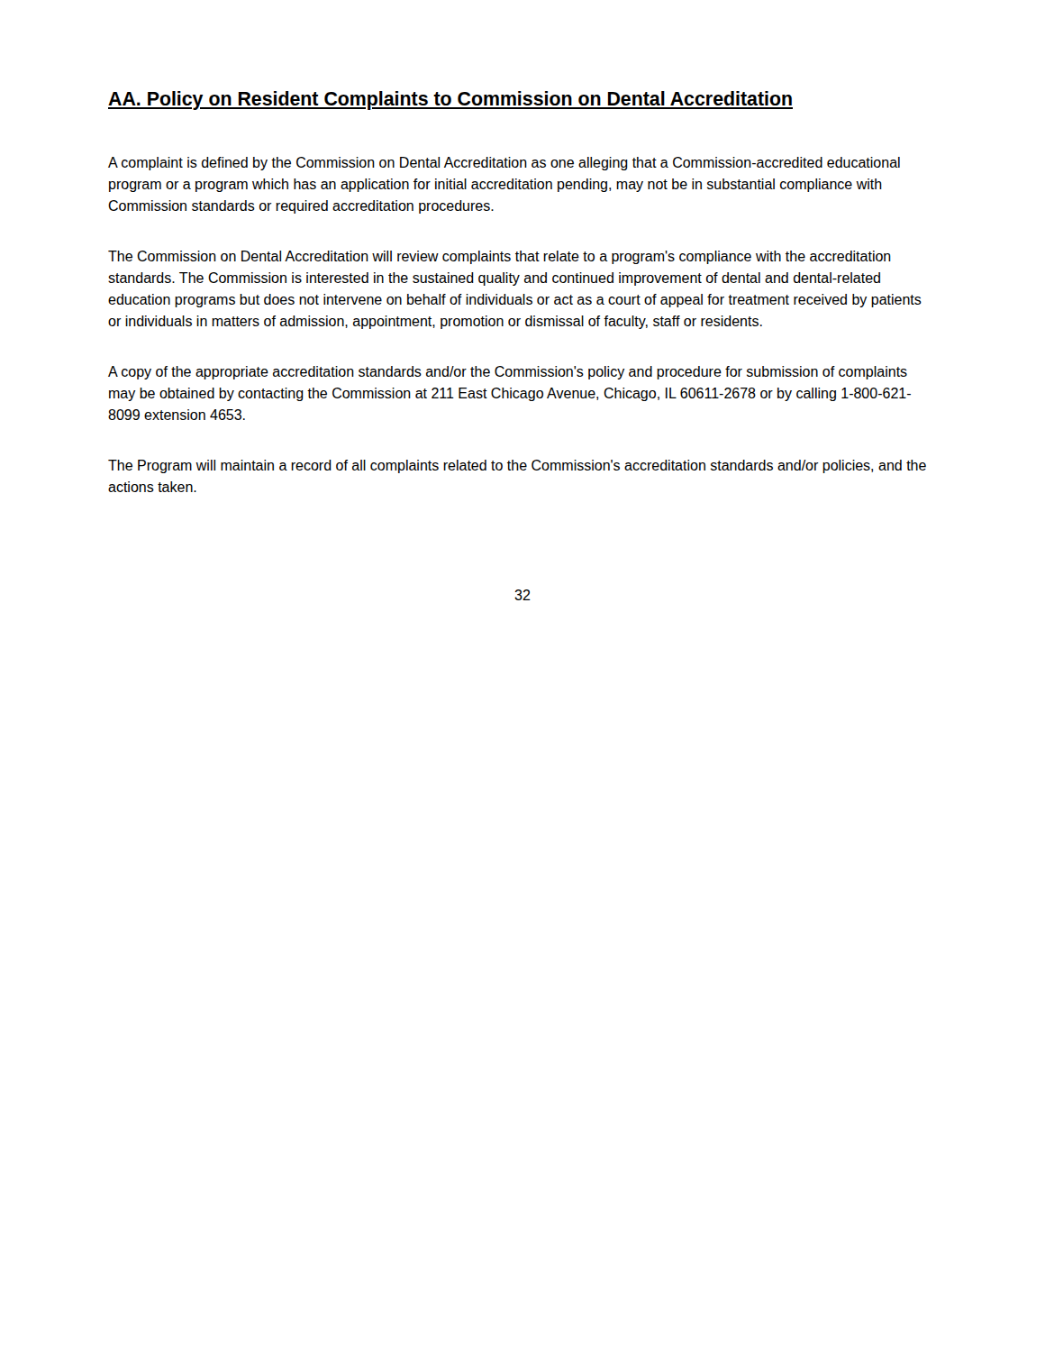AA. Policy on Resident Complaints to Commission on Dental Accreditation
A complaint is defined by the Commission on Dental Accreditation as one alleging that a Commission-accredited educational program or a program which has an application for initial accreditation pending, may not be in substantial compliance with Commission standards or required accreditation procedures.
The Commission on Dental Accreditation will review complaints that relate to a program's compliance with the accreditation standards. The Commission is interested in the sustained quality and continued improvement of dental and dental-related education programs but does not intervene on behalf of individuals or act as a court of appeal for treatment received by patients or individuals in matters of admission, appointment, promotion or dismissal of faculty, staff or residents.
A copy of the appropriate accreditation standards and/or the Commission's policy and procedure for submission of complaints may be obtained by contacting the Commission at 211 East Chicago Avenue, Chicago, IL 60611-2678 or by calling 1-800-621-8099 extension 4653.
The Program will maintain a record of all complaints related to the Commission's accreditation standards and/or policies, and the actions taken.
32